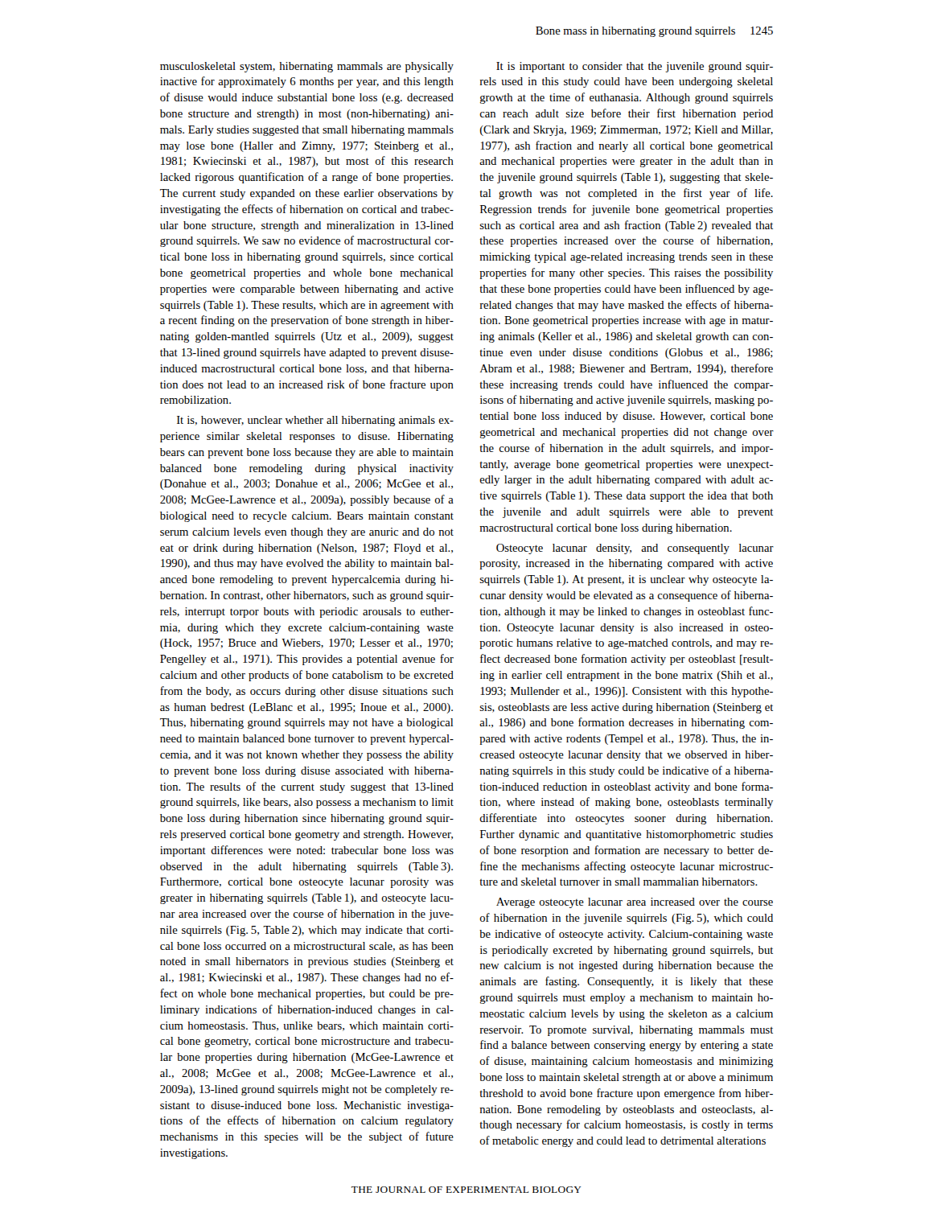Bone mass in hibernating ground squirrels1245
musculoskeletal system, hibernating mammals are physically inactive for approximately 6 months per year, and this length of disuse would induce substantial bone loss (e.g. decreased bone structure and strength) in most (non-hibernating) animals. Early studies suggested that small hibernating mammals may lose bone (Haller and Zimny, 1977; Steinberg et al., 1981; Kwiecinski et al., 1987), but most of this research lacked rigorous quantification of a range of bone properties. The current study expanded on these earlier observations by investigating the effects of hibernation on cortical and trabecular bone structure, strength and mineralization in 13-lined ground squirrels. We saw no evidence of macrostructural cortical bone loss in hibernating ground squirrels, since cortical bone geometrical properties and whole bone mechanical properties were comparable between hibernating and active squirrels (Table 1). These results, which are in agreement with a recent finding on the preservation of bone strength in hibernating golden-mantled squirrels (Utz et al., 2009), suggest that 13-lined ground squirrels have adapted to prevent disuse-induced macrostructural cortical bone loss, and that hibernation does not lead to an increased risk of bone fracture upon remobilization.
It is, however, unclear whether all hibernating animals experience similar skeletal responses to disuse. Hibernating bears can prevent bone loss because they are able to maintain balanced bone remodeling during physical inactivity (Donahue et al., 2003; Donahue et al., 2006; McGee et al., 2008; McGee-Lawrence et al., 2009a), possibly because of a biological need to recycle calcium. Bears maintain constant serum calcium levels even though they are anuric and do not eat or drink during hibernation (Nelson, 1987; Floyd et al., 1990), and thus may have evolved the ability to maintain balanced bone remodeling to prevent hypercalcemia during hibernation. In contrast, other hibernators, such as ground squirrels, interrupt torpor bouts with periodic arousals to euthermia, during which they excrete calcium-containing waste (Hock, 1957; Bruce and Wiebers, 1970; Lesser et al., 1970; Pengelley et al., 1971). This provides a potential avenue for calcium and other products of bone catabolism to be excreted from the body, as occurs during other disuse situations such as human bedrest (LeBlanc et al., 1995; Inoue et al., 2000). Thus, hibernating ground squirrels may not have a biological need to maintain balanced bone turnover to prevent hypercalcemia, and it was not known whether they possess the ability to prevent bone loss during disuse associated with hibernation. The results of the current study suggest that 13-lined ground squirrels, like bears, also possess a mechanism to limit bone loss during hibernation since hibernating ground squirrels preserved cortical bone geometry and strength. However, important differences were noted: trabecular bone loss was observed in the adult hibernating squirrels (Table 3). Furthermore, cortical bone osteocyte lacunar porosity was greater in hibernating squirrels (Table 1), and osteocyte lacunar area increased over the course of hibernation in the juvenile squirrels (Fig. 5, Table 2), which may indicate that cortical bone loss occurred on a microstructural scale, as has been noted in small hibernators in previous studies (Steinberg et al., 1981; Kwiecinski et al., 1987). These changes had no effect on whole bone mechanical properties, but could be preliminary indications of hibernation-induced changes in calcium homeostasis. Thus, unlike bears, which maintain cortical bone geometry, cortical bone microstructure and trabecular bone properties during hibernation (McGee-Lawrence et al., 2008; McGee et al., 2008; McGee-Lawrence et al., 2009a), 13-lined ground squirrels might not be completely resistant to disuse-induced bone loss. Mechanistic investigations of the effects of hibernation on calcium regulatory mechanisms in this species will be the subject of future investigations.
It is important to consider that the juvenile ground squirrels used in this study could have been undergoing skeletal growth at the time of euthanasia. Although ground squirrels can reach adult size before their first hibernation period (Clark and Skryja, 1969; Zimmerman, 1972; Kiell and Millar, 1977), ash fraction and nearly all cortical bone geometrical and mechanical properties were greater in the adult than in the juvenile ground squirrels (Table 1), suggesting that skeletal growth was not completed in the first year of life. Regression trends for juvenile bone geometrical properties such as cortical area and ash fraction (Table 2) revealed that these properties increased over the course of hibernation, mimicking typical age-related increasing trends seen in these properties for many other species. This raises the possibility that these bone properties could have been influenced by age-related changes that may have masked the effects of hibernation. Bone geometrical properties increase with age in maturing animals (Keller et al., 1986) and skeletal growth can continue even under disuse conditions (Globus et al., 1986; Abram et al., 1988; Biewener and Bertram, 1994), therefore these increasing trends could have influenced the comparisons of hibernating and active juvenile squirrels, masking potential bone loss induced by disuse. However, cortical bone geometrical and mechanical properties did not change over the course of hibernation in the adult squirrels, and importantly, average bone geometrical properties were unexpectedly larger in the adult hibernating compared with adult active squirrels (Table 1). These data support the idea that both the juvenile and adult squirrels were able to prevent macrostructural cortical bone loss during hibernation.
Osteocyte lacunar density, and consequently lacunar porosity, increased in the hibernating compared with active squirrels (Table 1). At present, it is unclear why osteocyte lacunar density would be elevated as a consequence of hibernation, although it may be linked to changes in osteoblast function. Osteocyte lacunar density is also increased in osteoporotic humans relative to age-matched controls, and may reflect decreased bone formation activity per osteoblast [resulting in earlier cell entrapment in the bone matrix (Shih et al., 1993; Mullender et al., 1996)]. Consistent with this hypothesis, osteoblasts are less active during hibernation (Steinberg et al., 1986) and bone formation decreases in hibernating compared with active rodents (Tempel et al., 1978). Thus, the increased osteocyte lacunar density that we observed in hibernating squirrels in this study could be indicative of a hibernation-induced reduction in osteoblast activity and bone formation, where instead of making bone, osteoblasts terminally differentiate into osteocytes sooner during hibernation. Further dynamic and quantitative histomorphometric studies of bone resorption and formation are necessary to better define the mechanisms affecting osteocyte lacunar microstructure and skeletal turnover in small mammalian hibernators.
Average osteocyte lacunar area increased over the course of hibernation in the juvenile squirrels (Fig. 5), which could be indicative of osteocyte activity. Calcium-containing waste is periodically excreted by hibernating ground squirrels, but new calcium is not ingested during hibernation because the animals are fasting. Consequently, it is likely that these ground squirrels must employ a mechanism to maintain homeostatic calcium levels by using the skeleton as a calcium reservoir. To promote survival, hibernating mammals must find a balance between conserving energy by entering a state of disuse, maintaining calcium homeostasis and minimizing bone loss to maintain skeletal strength at or above a minimum threshold to avoid bone fracture upon emergence from hibernation. Bone remodeling by osteoblasts and osteoclasts, although necessary for calcium homeostasis, is costly in terms of metabolic energy and could lead to detrimental alterations
THE JOURNAL OF EXPERIMENTAL BIOLOGY